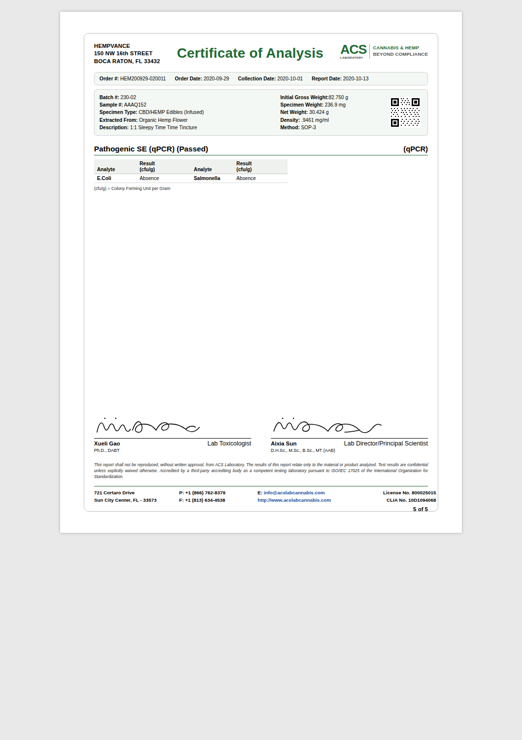HEMPVANCE
150 NW 16th STREET
BOCA RATON, FL 33432
Certificate of Analysis
ACSLABORATORY
CANNABIS & HEMPBEYOND COMPLIANCE
Order #: HEM200929-020011
Order Date: 2020-09-29
Collection Date: 2020-10-01
Report Date: 2020-10-13
Batch #: 230-02
Sample #: AAAQ152
Specimen Type: CBD/HEMP Edibles (Infused)
Extracted From: Organic Hemp Flower
Description: 1:1 Sleepy Time Time Tincture
Initial Gross Weight: 82.750 g
Specimen Weight: 236.9 mg
Net Weight: 30.424 g
Density: .9461 mg/ml
Method: SOP-3
Pathogenic SE (qPCR) (Passed)
(qPCR)
| Analyte | Result (cfu/g) | Analyte | Result (cfu/g) |
| --- | --- | --- | --- |
| E.Coli | Absence | Salmonella | Absence |
(cfu/g) = Colony Forming Unit per Gram
Xueli Gao Lab Toxicologist
Ph.D., DABT
Aixia Sun Lab Director/Principal Scientist
D.H.Sc., M.Sc., B.Sc., MT (AAB)
This report shall not be reproduced, without written approval, from ACS Laboratory. The results of this report relate only to the material or product analyzed. Test results are confidential unless explicitly waived otherwise. Accredited by a third-party accrediting body as a competent testing laboratory pursuant to ISO/IEC 17025 of the International Organization for Standardization.
721 Cortaro Drive
Sun City Center, FL - 33573
P: +1 (866) 762-8379
F: +1 (813) 634-4538
E: info@acslabcannabis.com
http://www.acslabcannabis.com
License No. 800025015
CLIA No. 10D1094068
5 of 5